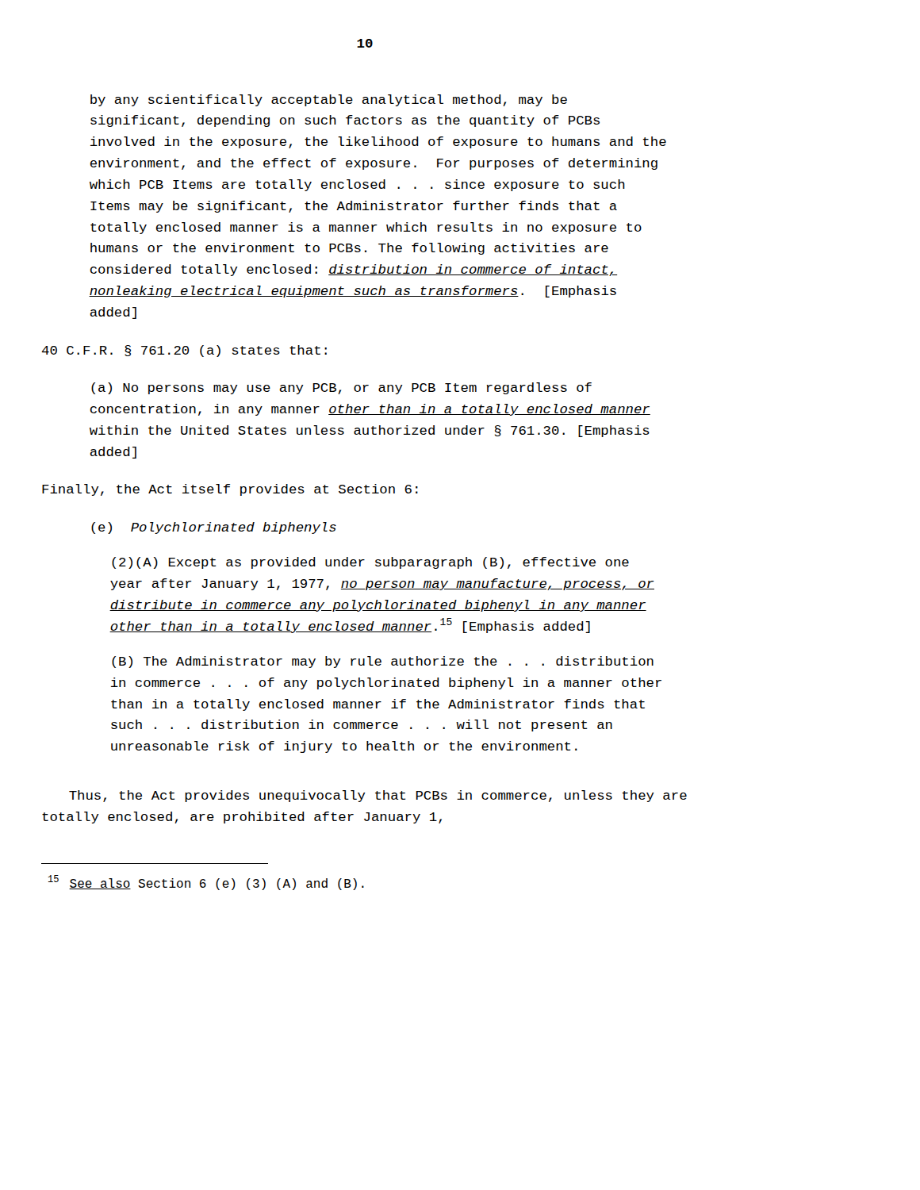10
by any scientifically acceptable analytical method, may be significant, depending on such factors as the quantity of PCBs involved in the exposure, the likelihood of exposure to humans and the environment, and the effect of exposure. For purposes of determining which PCB Items are totally enclosed . . . since exposure to such Items may be significant, the Administrator further finds that a totally enclosed manner is a manner which results in no exposure to humans or the environment to PCBs. The following activities are considered totally enclosed: distribution in commerce of intact, nonleaking electrical equipment such as transformers. [Emphasis added]
40 C.F.R. § 761.20 (a) states that:
(a) No persons may use any PCB, or any PCB Item regardless of concentration, in any manner other than in a totally enclosed manner within the United States unless authorized under § 761.30. [Emphasis added]
Finally, the Act itself provides at Section 6:
(e) Polychlorinated biphenyls
(2)(A) Except as provided under subparagraph (B), effective one year after January 1, 1977, no person may manufacture, process, or distribute in commerce any polychlorinated biphenyl in any manner other than in a totally enclosed manner.15 [Emphasis added]
(B) The Administrator may by rule authorize the . . . distribution in commerce . . . of any polychlorinated biphenyl in a manner other than in a totally enclosed manner if the Administrator finds that such . . . distribution in commerce . . . will not present an unreasonable risk of injury to health or the environment.
Thus, the Act provides unequivocally that PCBs in commerce, unless they are totally enclosed, are prohibited after January 1,
15 See also Section 6 (e) (3) (A) and (B).